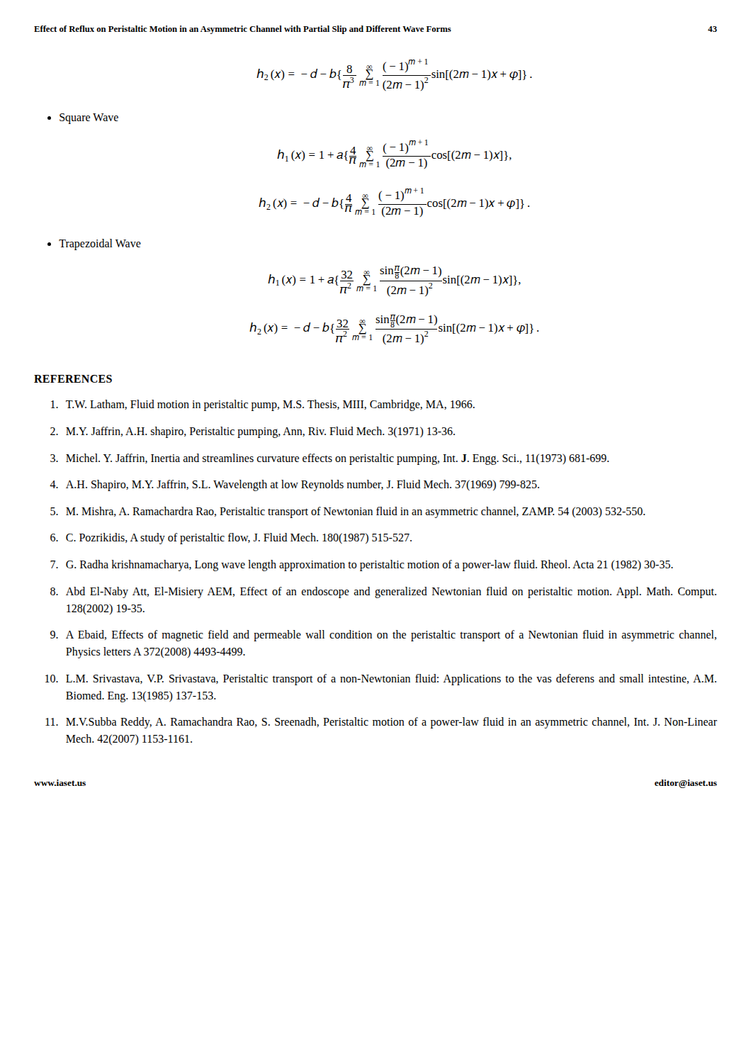Effect of Reflux on Peristaltic Motion in an Asymmetric Channel with Partial Slip and Different Wave Forms
43
h2 (x) = −d −b { 8π3 ∑ m=1 ∞ (−1)m+1 (2m−1)2 sin [(2m−1)x+φ] } .
Square Wave
h1 (x) = 1+a { 4π ∑ m=1 ∞ (−1)m+1 (2m−1) cos [(2m−1)x] } ,
h2 (x) = −d −b { 4π ∑ m=1 ∞ (−1)m+1 (2m−1) cos [(2m−1)x+φ] } .
Trapezoidal Wave
h1 (x) = 1+a { 32π2 ∑ m=1 ∞ sinπ8(2m−1) (2m−1)2 sin [(2m−1)x] } ,
h2 (x) = −d −b { 32π2 ∑ m=1 ∞ sinπ8(2m−1) (2m−1)2 sin [(2m−1)x+φ] } .
REFERENCES
T.W. Latham, Fluid motion in peristaltic pump, M.S. Thesis, MIII, Cambridge, MA, 1966.
M.Y. Jaffrin, A.H. shapiro, Peristaltic pumping, Ann, Riv. Fluid Mech. 3(1971) 13-36.
Michel. Y. Jaffrin, Inertia and streamlines curvature effects on peristaltic pumping, Int. J. Engg. Sci., 11(1973) 681-699.
A.H. Shapiro, M.Y. Jaffrin, S.L. Wavelength at low Reynolds number, J. Fluid Mech. 37(1969) 799-825.
M. Mishra, A. Ramachardra Rao, Peristaltic transport of Newtonian fluid in an asymmetric channel, ZAMP. 54 (2003) 532-550.
C. Pozrikidis, A study of peristaltic flow, J. Fluid Mech. 180(1987) 515-527.
G. Radha krishnamacharya, Long wave length approximation to peristaltic motion of a power-law fluid. Rheol. Acta 21 (1982) 30-35.
Abd El-Naby Att, El-Misiery AEM, Effect of an endoscope and generalized Newtonian fluid on peristaltic motion. Appl. Math. Comput. 128(2002) 19-35.
A Ebaid, Effects of magnetic field and permeable wall condition on the peristaltic transport of a Newtonian fluid in asymmetric channel, Physics letters A 372(2008) 4493-4499.
L.M. Srivastava, V.P. Srivastava, Peristaltic transport of a non-Newtonian fluid: Applications to the vas deferens and small intestine, A.M. Biomed. Eng. 13(1985) 137-153.
M.V.Subba Reddy, A. Ramachandra Rao, S. Sreenadh, Peristaltic motion of a power-law fluid in an asymmetric channel, Int. J. Non-Linear Mech. 42(2007) 1153-1161.
www.iaset.us
editor@iaset.us